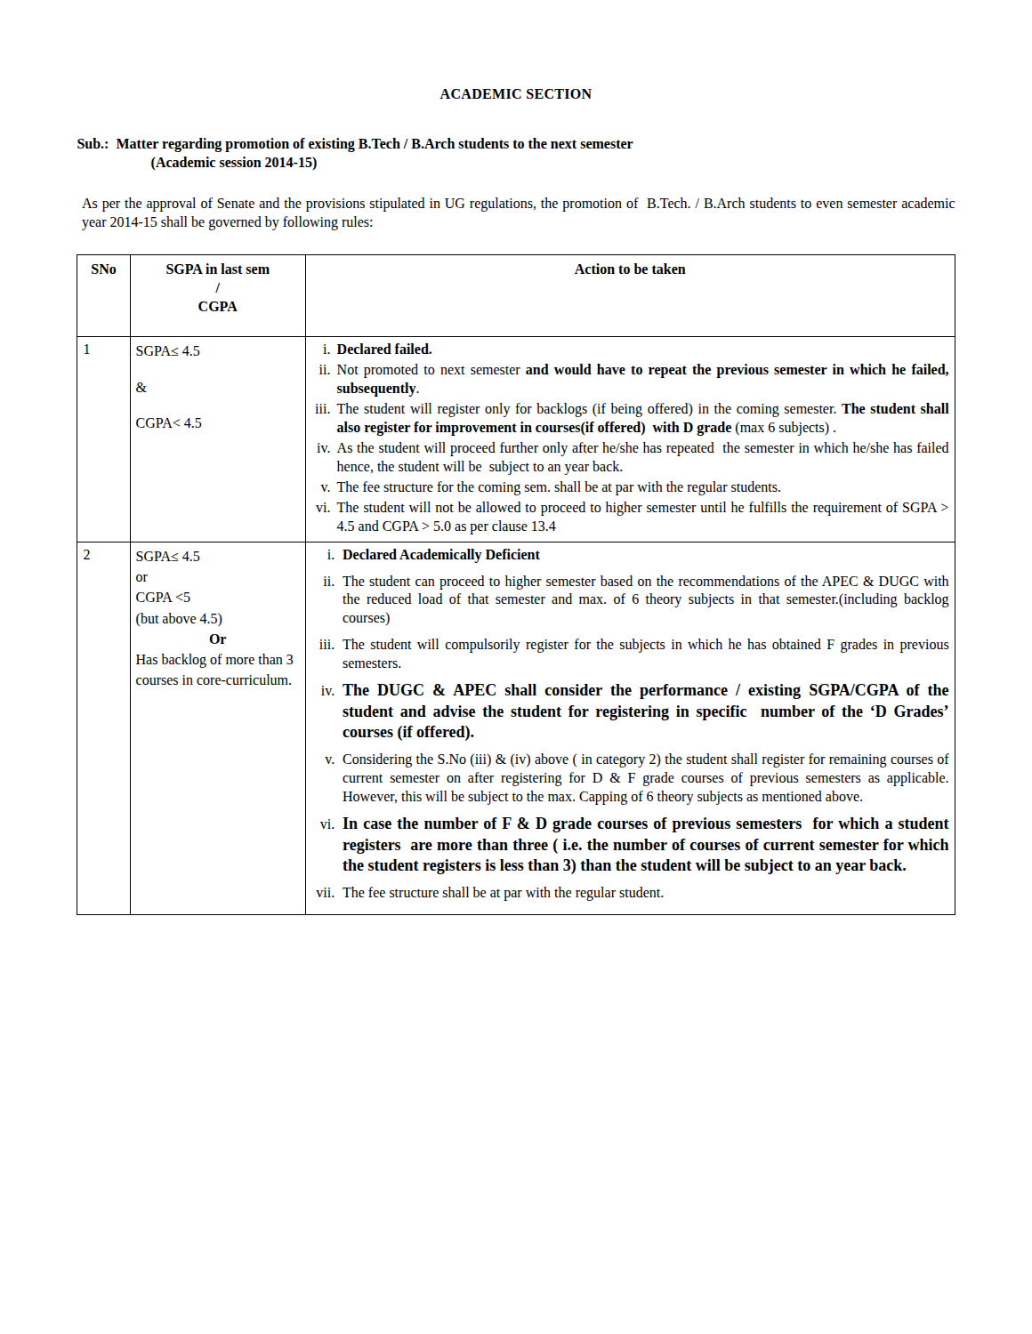ACADEMIC SECTION
Sub.: Matter regarding promotion of existing B.Tech / B.Arch students to the next semester (Academic session 2014-15)
As per the approval of Senate and the provisions stipulated in UG regulations, the promotion of B.Tech. / B.Arch students to even semester academic year 2014-15 shall be governed by following rules:
| SNo | SGPA in last sem / CGPA | Action to be taken |
| --- | --- | --- |
| 1 | SGPA≤ 4.5 & CGPA< 4.5 | Declared failed. Not promoted to next semester and would have to repeat the previous semester in which he failed, subsequently . The student will register only for backlogs (if being offered) in the coming semester. The student shall also register for improvement in courses(if offered) with D grade (max 6 subjects) . As the student will proceed further only after he/she has repeated the semester in which he/she has failed hence, the student will be subject to an year back. The fee structure for the coming sem. shall be at par with the regular students. The student will not be allowed to proceed to higher semester until he fulfills the requirement of SGPA > 4.5 and CGPA > 5.0 as per clause 13.4 |
| 2 | SGPA≤ 4.5 or CGPA <5 (but above 4.5) Or Has backlog of more than 3 courses in core-curriculum. | Declared Academically Deficient The student can proceed to higher semester based on the recommendations of the APEC & DUGC with the reduced load of that semester and max. of 6 theory subjects in that semester.(including backlog courses) The student will compulsorily register for the subjects in which he has obtained F grades in previous semesters. The DUGC & APEC shall consider the performance / existing SGPA/CGPA of the student and advise the student for registering in specific number of the ‘D Grades’ courses (if offered). Considering the S.No (iii) & (iv) above ( in category 2) the student shall register for remaining courses of current semester on after registering for D & F grade courses of previous semesters as applicable. However, this will be subject to the max. Capping of 6 theory subjects as mentioned above. In case the number of F & D grade courses of previous semesters for which a student registers are more than three ( i.e. the number of courses of current semester for which the student registers is less than 3) than the student will be subject to an year back. The fee structure shall be at par with the regular student. |